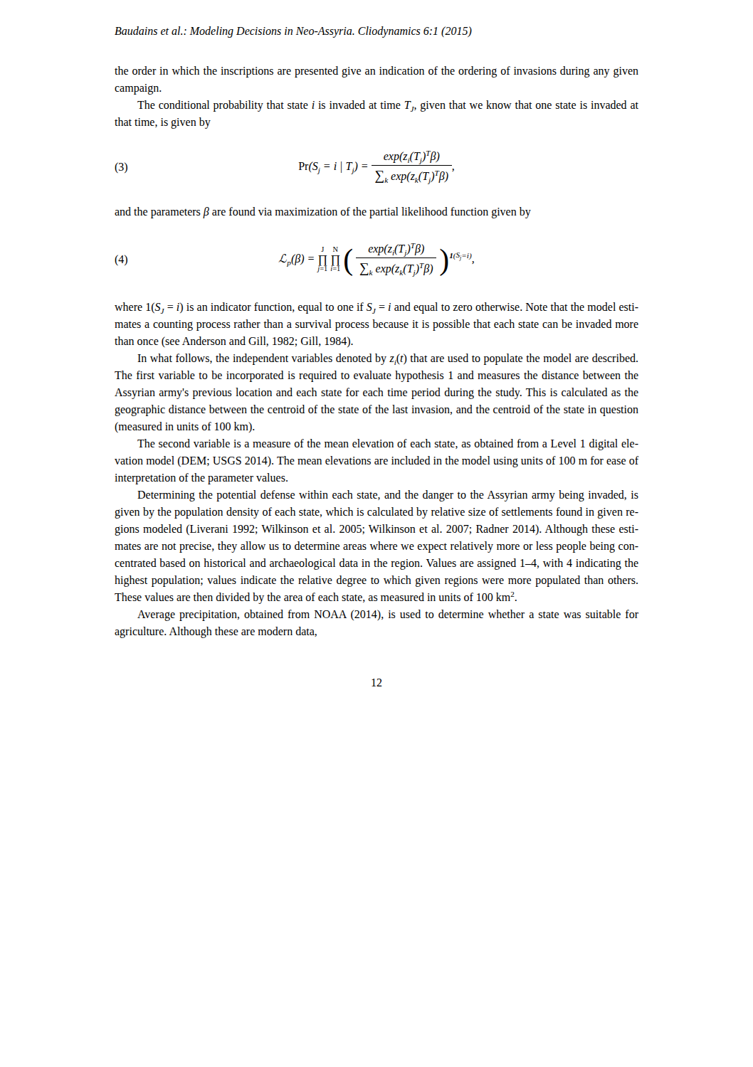Baudains et al.: Modeling Decisions in Neo-Assyria. Cliodynamics 6:1 (2015)
the order in which the inscriptions are presented give an indication of the ordering of invasions during any given campaign.
The conditional probability that state i is invaded at time TJ, given that we know that one state is invaded at that time, is given by
(3) Pr(Sj = i | Tj) = exp(zi(Tj)Tβ) ∑k exp(zk(Tj)Tβ) ,
and the parameters β are found via maximization of the partial likelihood function given by
(4) ℒp(β) = J∏j=1 N∏i=1 ( exp(zi(Tj)Tβ) ∑k exp(zk(Tj)Tβ) )1(Sj=i),
where 1(SJ = i) is an indicator function, equal to one if SJ = i and equal to zero otherwise. Note that the model estimates a counting process rather than a survival process because it is possible that each state can be invaded more than once (see Anderson and Gill, 1982; Gill, 1984).
In what follows, the independent variables denoted by zi(t) that are used to populate the model are described. The first variable to be incorporated is required to evaluate hypothesis 1 and measures the distance between the Assyrian army's previous location and each state for each time period during the study. This is calculated as the geographic distance between the centroid of the state of the last invasion, and the centroid of the state in question (measured in units of 100 km).
The second variable is a measure of the mean elevation of each state, as obtained from a Level 1 digital elevation model (DEM; USGS 2014). The mean elevations are included in the model using units of 100 m for ease of interpretation of the parameter values.
Determining the potential defense within each state, and the danger to the Assyrian army being invaded, is given by the population density of each state, which is calculated by relative size of settlements found in given regions modeled (Liverani 1992; Wilkinson et al. 2005; Wilkinson et al. 2007; Radner 2014). Although these estimates are not precise, they allow us to determine areas where we expect relatively more or less people being concentrated based on historical and archaeological data in the region. Values are assigned 1–4, with 4 indicating the highest population; values indicate the relative degree to which given regions were more populated than others. These values are then divided by the area of each state, as measured in units of 100 km2.
Average precipitation, obtained from NOAA (2014), is used to determine whether a state was suitable for agriculture. Although these are modern data,
12